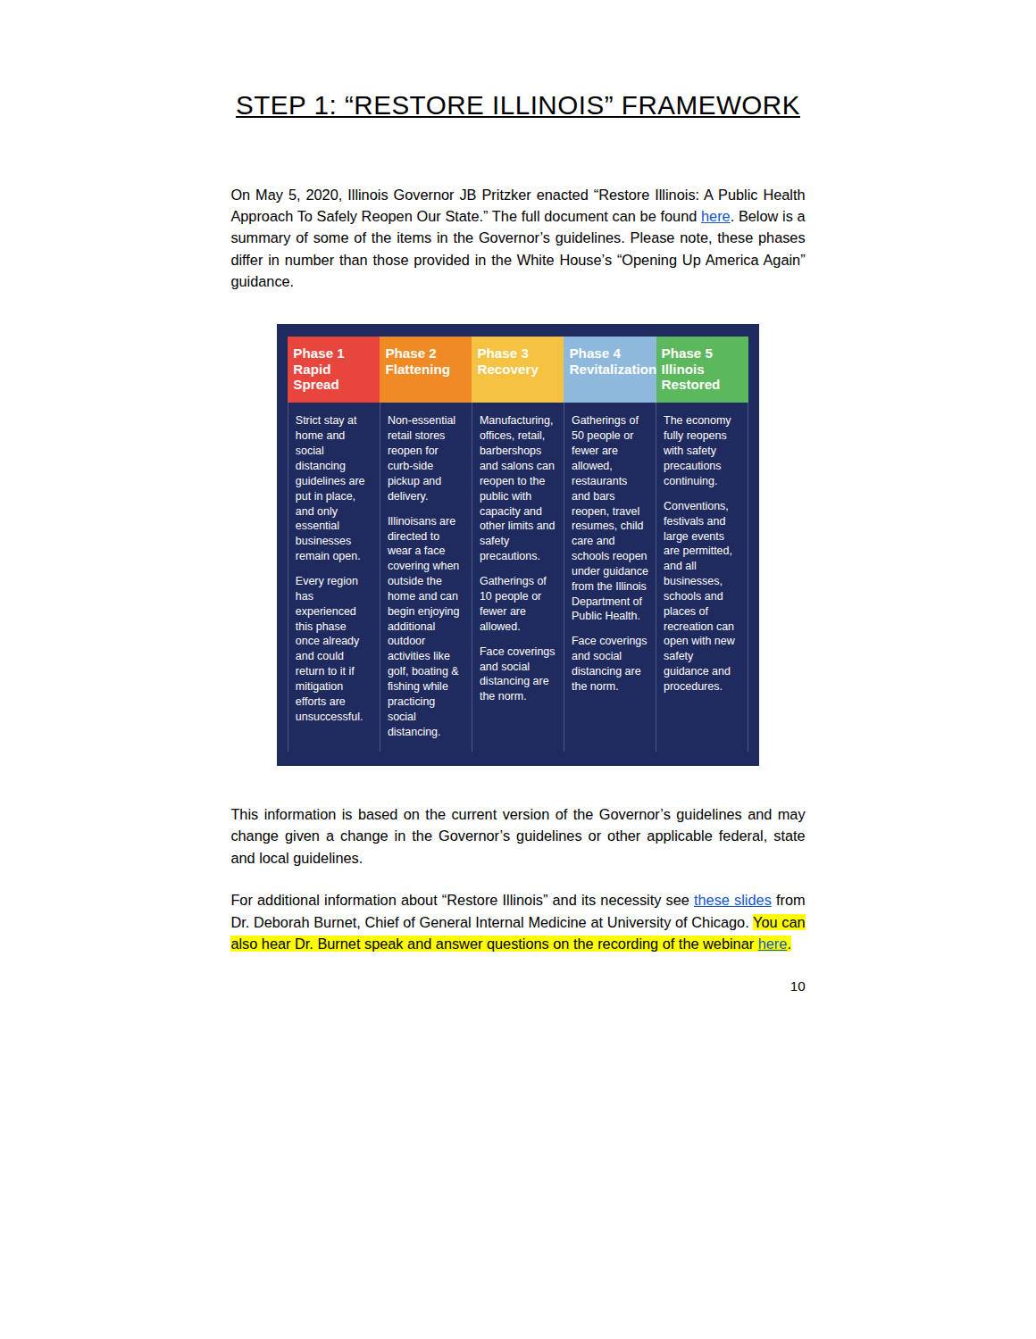STEP 1: “RESTORE ILLINOIS” FRAMEWORK
On May 5, 2020, Illinois Governor JB Pritzker enacted “Restore Illinois: A Public Health Approach To Safely Reopen Our State.” The full document can be found here. Below is a summary of some of the items in the Governor’s guidelines. Please note, these phases differ in number than those provided in the White House’s “Opening Up America Again” guidance.
| Phase 1 Rapid Spread | Phase 2 Flattening | Phase 3 Recovery | Phase 4 Revitalization | Phase 5 Illinois Restored |
| --- | --- | --- | --- | --- |
| Strict stay at home and social distancing guidelines are put in place, and only essential businesses remain open. Every region has experienced this phase once already and could return to it if mitigation efforts are unsuccessful. | Non-essential retail stores reopen for curb-side pickup and delivery. Illinoisans are directed to wear a face covering when outside the home and can begin enjoying additional outdoor activities like golf, boating & fishing while practicing social distancing. | Manufacturing, offices, retail, barbershops and salons can reopen to the public with capacity and other limits and safety precautions. Gatherings of 10 people or fewer are allowed. Face coverings and social distancing are the norm. | Gatherings of 50 people or fewer are allowed, restaurants and bars reopen, travel resumes, child care and schools reopen under guidance from the Illinois Department of Public Health. Face coverings and social distancing are the norm. | The economy fully reopens with safety precautions continuing. Conventions, festivals and large events are permitted, and all businesses, schools and places of recreation can open with new safety guidance and procedures. |
This information is based on the current version of the Governor’s guidelines and may change given a change in the Governor’s guidelines or other applicable federal, state and local guidelines.
For additional information about “Restore Illinois” and its necessity see these slides from Dr. Deborah Burnet, Chief of General Internal Medicine at University of Chicago. You can also hear Dr. Burnet speak and answer questions on the recording of the webinar here.
10